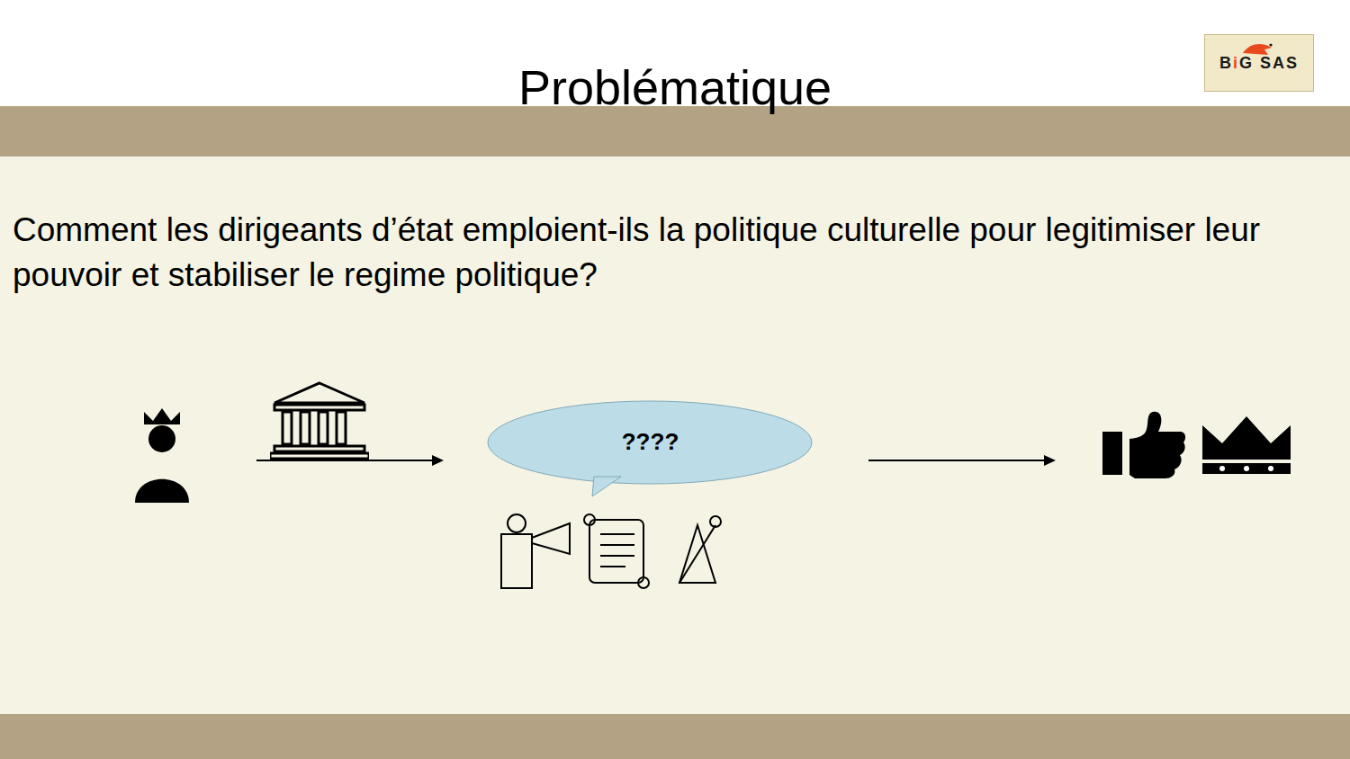Comment les dirigeants d’état emploient-ils la politique culturelle pour legitimiser leur pouvoir et stabiliser le regime politique?
????
Problématique
Bi G SAS